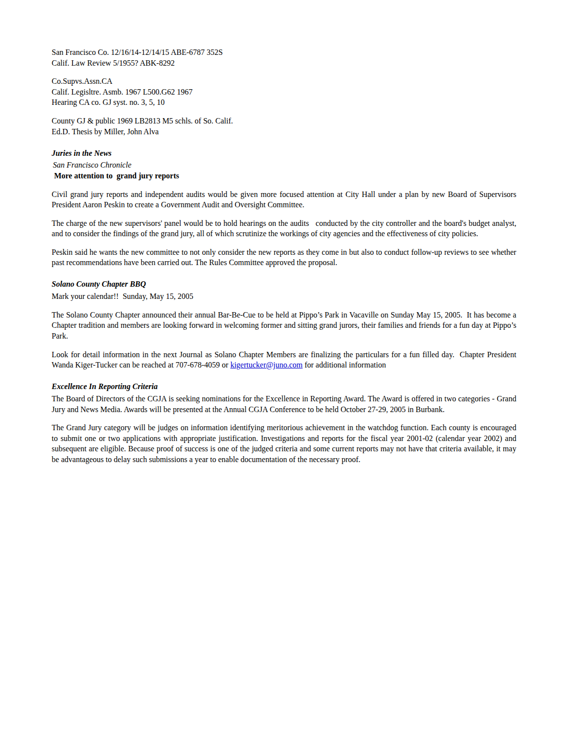San Francisco Co. 12/16/14-12/14/15 ABE-6787 352S
Calif. Law Review 5/1955? ABK-8292
Co.Supvs.Assn.CA
Calif. Legisltre. Asmb. 1967 L500.G62 1967
Hearing CA co. GJ syst. no. 3, 5, 10
County GJ & public 1969 LB2813 M5 schls. of So. Calif.
Ed.D. Thesis by Miller, John Alva
Juries in the News
San Francisco Chronicle
More attention to grand jury reports
Civil grand jury reports and independent audits would be given more focused attention at City Hall under a plan by new Board of Supervisors President Aaron Peskin to create a Government Audit and Oversight Committee.
The charge of the new supervisors' panel would be to hold hearings on the audits conducted by the city controller and the board's budget analyst, and to consider the findings of the grand jury, all of which scrutinize the workings of city agencies and the effectiveness of city policies.
Peskin said he wants the new committee to not only consider the new reports as they come in but also to conduct follow-up reviews to see whether past recommendations have been carried out. The Rules Committee approved the proposal.
Solano County Chapter BBQ
Mark your calendar!! Sunday, May 15, 2005
The Solano County Chapter announced their annual Bar-Be-Cue to be held at Pippo’s Park in Vacaville on Sunday May 15, 2005. It has become a Chapter tradition and members are looking forward in welcoming former and sitting grand jurors, their families and friends for a fun day at Pippo’s Park.
Look for detail information in the next Journal as Solano Chapter Members are finalizing the particulars for a fun filled day. Chapter President Wanda Kiger-Tucker can be reached at 707-678-4059 or kigertucker@juno.com for additional information
Excellence In Reporting Criteria
The Board of Directors of the CGJA is seeking nominations for the Excellence in Reporting Award. The Award is offered in two categories - Grand Jury and News Media. Awards will be presented at the Annual CGJA Conference to be held October 27-29, 2005 in Burbank.
The Grand Jury category will be judges on information identifying meritorious achievement in the watchdog function. Each county is encouraged to submit one or two applications with appropriate justification. Investigations and reports for the fiscal year 2001-02 (calendar year 2002) and subsequent are eligible. Because proof of success is one of the judged criteria and some current reports may not have that criteria available, it may be advantageous to delay such submissions a year to enable documentation of the necessary proof.